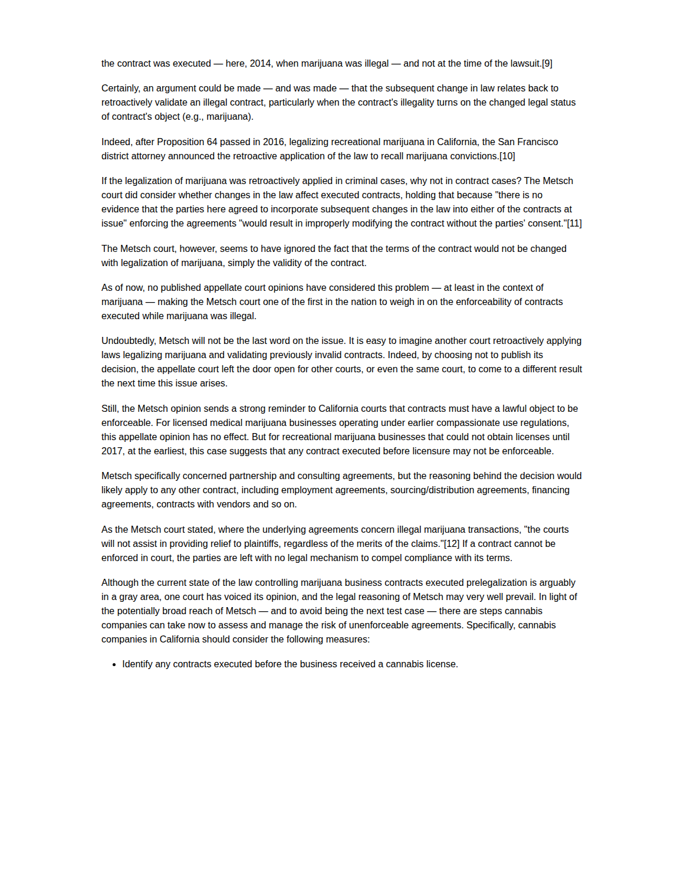the contract was executed — here, 2014, when marijuana was illegal — and not at the time of the lawsuit.[9]
Certainly, an argument could be made — and was made — that the subsequent change in law relates back to retroactively validate an illegal contract, particularly when the contract's illegality turns on the changed legal status of contract's object (e.g., marijuana).
Indeed, after Proposition 64 passed in 2016, legalizing recreational marijuana in California, the San Francisco district attorney announced the retroactive application of the law to recall marijuana convictions.[10]
If the legalization of marijuana was retroactively applied in criminal cases, why not in contract cases? The Metsch court did consider whether changes in the law affect executed contracts, holding that because "there is no evidence that the parties here agreed to incorporate subsequent changes in the law into either of the contracts at issue" enforcing the agreements "would result in improperly modifying the contract without the parties' consent."[11]
The Metsch court, however, seems to have ignored the fact that the terms of the contract would not be changed with legalization of marijuana, simply the validity of the contract.
As of now, no published appellate court opinions have considered this problem — at least in the context of marijuana — making the Metsch court one of the first in the nation to weigh in on the enforceability of contracts executed while marijuana was illegal.
Undoubtedly, Metsch will not be the last word on the issue. It is easy to imagine another court retroactively applying laws legalizing marijuana and validating previously invalid contracts. Indeed, by choosing not to publish its decision, the appellate court left the door open for other courts, or even the same court, to come to a different result the next time this issue arises.
Still, the Metsch opinion sends a strong reminder to California courts that contracts must have a lawful object to be enforceable. For licensed medical marijuana businesses operating under earlier compassionate use regulations, this appellate opinion has no effect. But for recreational marijuana businesses that could not obtain licenses until 2017, at the earliest, this case suggests that any contract executed before licensure may not be enforceable.
Metsch specifically concerned partnership and consulting agreements, but the reasoning behind the decision would likely apply to any other contract, including employment agreements, sourcing/distribution agreements, financing agreements, contracts with vendors and so on.
As the Metsch court stated, where the underlying agreements concern illegal marijuana transactions, "the courts will not assist in providing relief to plaintiffs, regardless of the merits of the claims."[12] If a contract cannot be enforced in court, the parties are left with no legal mechanism to compel compliance with its terms.
Although the current state of the law controlling marijuana business contracts executed prelegalization is arguably in a gray area, one court has voiced its opinion, and the legal reasoning of Metsch may very well prevail. In light of the potentially broad reach of Metsch — and to avoid being the next test case — there are steps cannabis companies can take now to assess and manage the risk of unenforceable agreements. Specifically, cannabis companies in California should consider the following measures:
Identify any contracts executed before the business received a cannabis license.